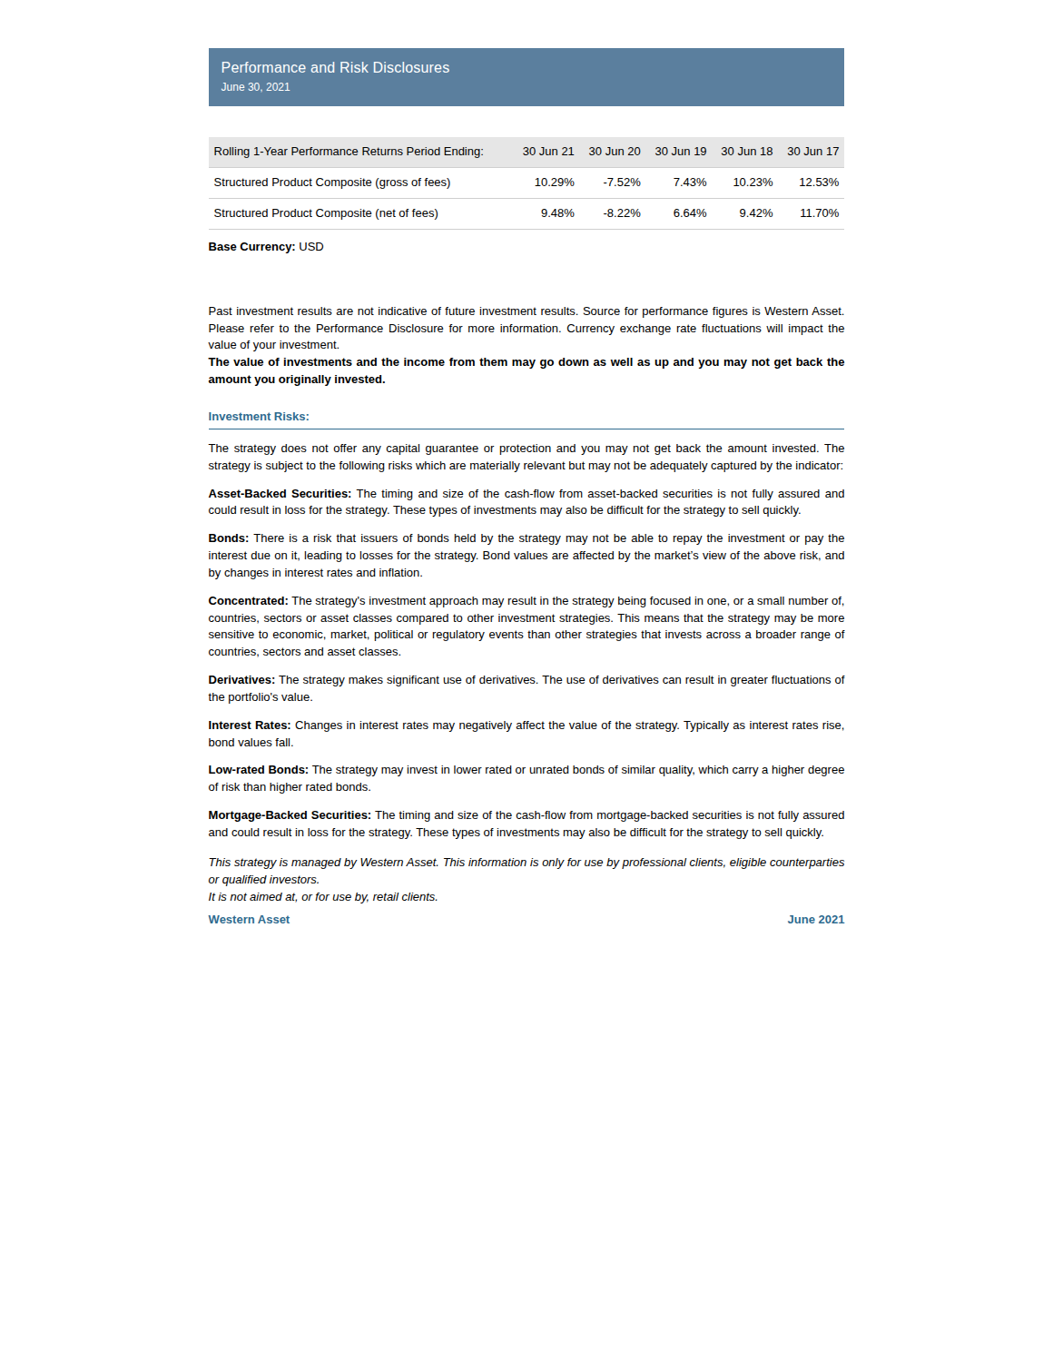Performance and Risk Disclosures
June 30, 2021
| Rolling 1-Year Performance Returns Period Ending: | 30 Jun 21 | 30 Jun 20 | 30 Jun 19 | 30 Jun 18 | 30 Jun 17 |
| --- | --- | --- | --- | --- | --- |
| Structured Product Composite (gross of fees) | 10.29% | -7.52% | 7.43% | 10.23% | 12.53% |
| Structured Product Composite (net of fees) | 9.48% | -8.22% | 6.64% | 9.42% | 11.70% |
Base Currency: USD
Past investment results are not indicative of future investment results. Source for performance figures is Western Asset. Please refer to the Performance Disclosure for more information. Currency exchange rate fluctuations will impact the value of your investment.
The value of investments and the income from them may go down as well as up and you may not get back the amount you originally invested.
Investment Risks:
The strategy does not offer any capital guarantee or protection and you may not get back the amount invested. The strategy is subject to the following risks which are materially relevant but may not be adequately captured by the indicator:
Asset-Backed Securities: The timing and size of the cash-flow from asset-backed securities is not fully assured and could result in loss for the strategy. These types of investments may also be difficult for the strategy to sell quickly.
Bonds: There is a risk that issuers of bonds held by the strategy may not be able to repay the investment or pay the interest due on it, leading to losses for the strategy. Bond values are affected by the market’s view of the above risk, and by changes in interest rates and inflation.
Concentrated: The strategy's investment approach may result in the strategy being focused in one, or a small number of, countries, sectors or asset classes compared to other investment strategies. This means that the strategy may be more sensitive to economic, market, political or regulatory events than other strategies that invests across a broader range of countries, sectors and asset classes.
Derivatives: The strategy makes significant use of derivatives. The use of derivatives can result in greater fluctuations of the portfolio's value.
Interest Rates: Changes in interest rates may negatively affect the value of the strategy. Typically as interest rates rise, bond values fall.
Low-rated Bonds: The strategy may invest in lower rated or unrated bonds of similar quality, which carry a higher degree of risk than higher rated bonds.
Mortgage-Backed Securities: The timing and size of the cash-flow from mortgage-backed securities is not fully assured and could result in loss for the strategy. These types of investments may also be difficult for the strategy to sell quickly.
This strategy is managed by Western Asset. This information is only for use by professional clients, eligible counterparties or qualified investors.
It is not aimed at, or for use by, retail clients.
Western Asset June 2021